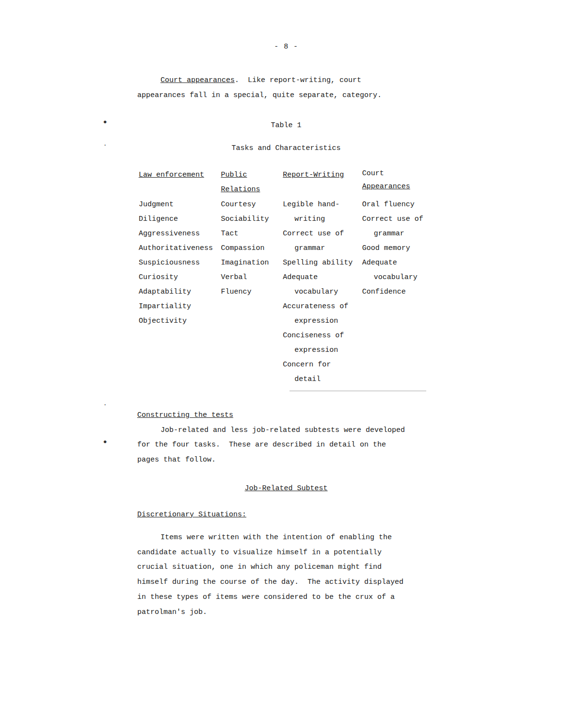● · · ●
- 8 -
Court appearances. Like report-writing, court
appearances fall in a special, quite separate, category.
Table 1
Tasks and Characteristics
| Law enforcement | Public Relations | Report-Writing | Court Appearances |
| --- | --- | --- | --- |
| Judgment Diligence Aggressiveness Authoritativeness Suspiciousness Curiosity Adaptability Impartiality Objectivity | Courtesy Sociability Tact Compassion Imagination Verbal Fluency | Legible hand-writing Correct use of grammar Spelling ability Adequate vocabulary Accurateness of expression Conciseness of expression Concern for detail | Oral fluency Correct use of grammar Good memory Adequate vocabulary Confidence |
Constructing the tests
Job-related and less job-related subtests were developed
for the four tasks. These are described in detail on the
pages that follow.
Job-Related Subtest
Discretionary Situations:
Items were written with the intention of enabling the
candidate actually to visualize himself in a potentially
crucial situation, one in which any policeman might find
himself during the course of the day. The activity displayed
in these types of items were considered to be the crux of a
patrolman's job.